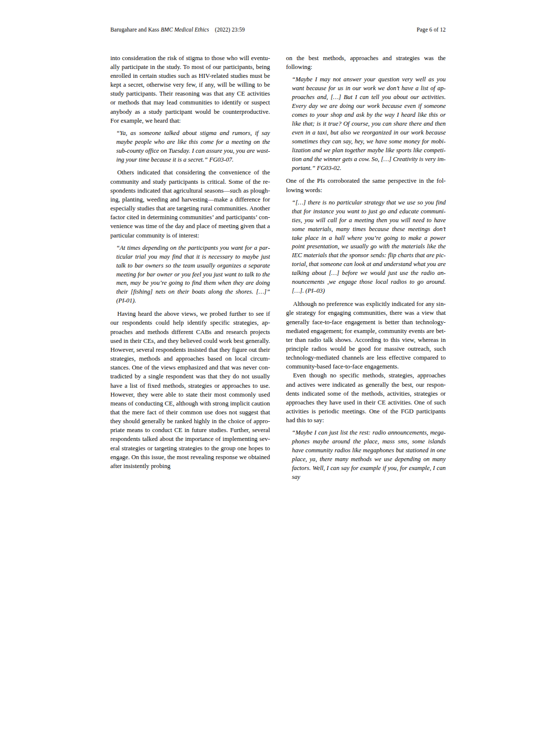Barugahare and Kass BMC Medical Ethics (2022) 23:59
Page 6 of 12
into consideration the risk of stigma to those who will eventually participate in the study. To most of our participants, being enrolled in certain studies such as HIV-related studies must be kept a secret, otherwise very few, if any, will be willing to be study participants. Their reasoning was that any CE activities or methods that may lead communities to identify or suspect anybody as a study participant would be counterproductive. For example, we heard that:
“Ya, as someone talked about stigma and rumors, if say maybe people who are like this come for a meeting on the sub-county office on Tuesday. I can assure you, you are wasting your time because it is a secret.” FG03-07.
Others indicated that considering the convenience of the community and study participants is critical. Some of the respondents indicated that agricultural seasons—such as ploughing, planting, weeding and harvesting—make a difference for especially studies that are targeting rural communities. Another factor cited in determining communities’ and participants’ convenience was time of the day and place of meeting given that a particular community is of interest:
“At times depending on the participants you want for a particular trial you may find that it is necessary to maybe just talk to bar owners so the team usually organizes a separate meeting for bar owner or you feel you just want to talk to the men, may be you’re going to find them when they are doing their [fishing] nets on their boats along the shores. […]” (PI-01).
Having heard the above views, we probed further to see if our respondents could help identify specific strategies, approaches and methods different CABs and research projects used in their CEs, and they believed could work best generally. However, several respondents insisted that they figure out their strategies, methods and approaches based on local circumstances. One of the views emphasized and that was never contradicted by a single respondent was that they do not usually have a list of fixed methods, strategies or approaches to use. However, they were able to state their most commonly used means of conducting CE, although with strong implicit caution that the mere fact of their common use does not suggest that they should generally be ranked highly in the choice of appropriate means to conduct CE in future studies. Further, several respondents talked about the importance of implementing several strategies or targeting strategies to the group one hopes to engage. On this issue, the most revealing response we obtained after insistently probing
on the best methods, approaches and strategies was the following:
“Maybe I may not answer your question very well as you want because for us in our work we don’t have a list of approaches and, […] But I can tell you about our activities. Every day we are doing our work because even if someone comes to your shop and ask by the way I heard like this or like that; is it true? Of course, you can share there and then even in a taxi, but also we reorganized in our work because sometimes they can say, hey, we have some money for mobilization and we plan together maybe like sports like competition and the winner gets a cow. So, […] Creativity is very important.” FG03-02.
One of the PIs corroborated the same perspective in the following words:
“[…] there is no particular strategy that we use so you find that for instance you want to just go and educate communities, you will call for a meeting then you will need to have some materials, many times because these meetings don’t take place in a hall where you’re going to make a power point presentation, we usually go with the materials like the IEC materials that the sponsor sends: flip charts that are pictorial, that someone can look at and understand what you are talking about […] before we would just use the radio announcements ,we engage those local radios to go around. […]. (PI–03)
Although no preference was explicitly indicated for any single strategy for engaging communities, there was a view that generally face-to-face engagement is better than technology-mediated engagement; for example, community events are better than radio talk shows. According to this view, whereas in principle radios would be good for massive outreach, such technology-mediated channels are less effective compared to community-based face-to-face engagements.
Even though no specific methods, strategies, approaches and actives were indicated as generally the best, our respondents indicated some of the methods, activities, strategies or approaches they have used in their CE activities. One of such activities is periodic meetings. One of the FGD participants had this to say:
“Maybe I can just list the rest: radio announcements, megaphones maybe around the place, mass sms, some islands have community radios like megaphones but stationed in one place, ya, there many methods we use depending on many factors. Well, I can say for example if you, for example, I can say